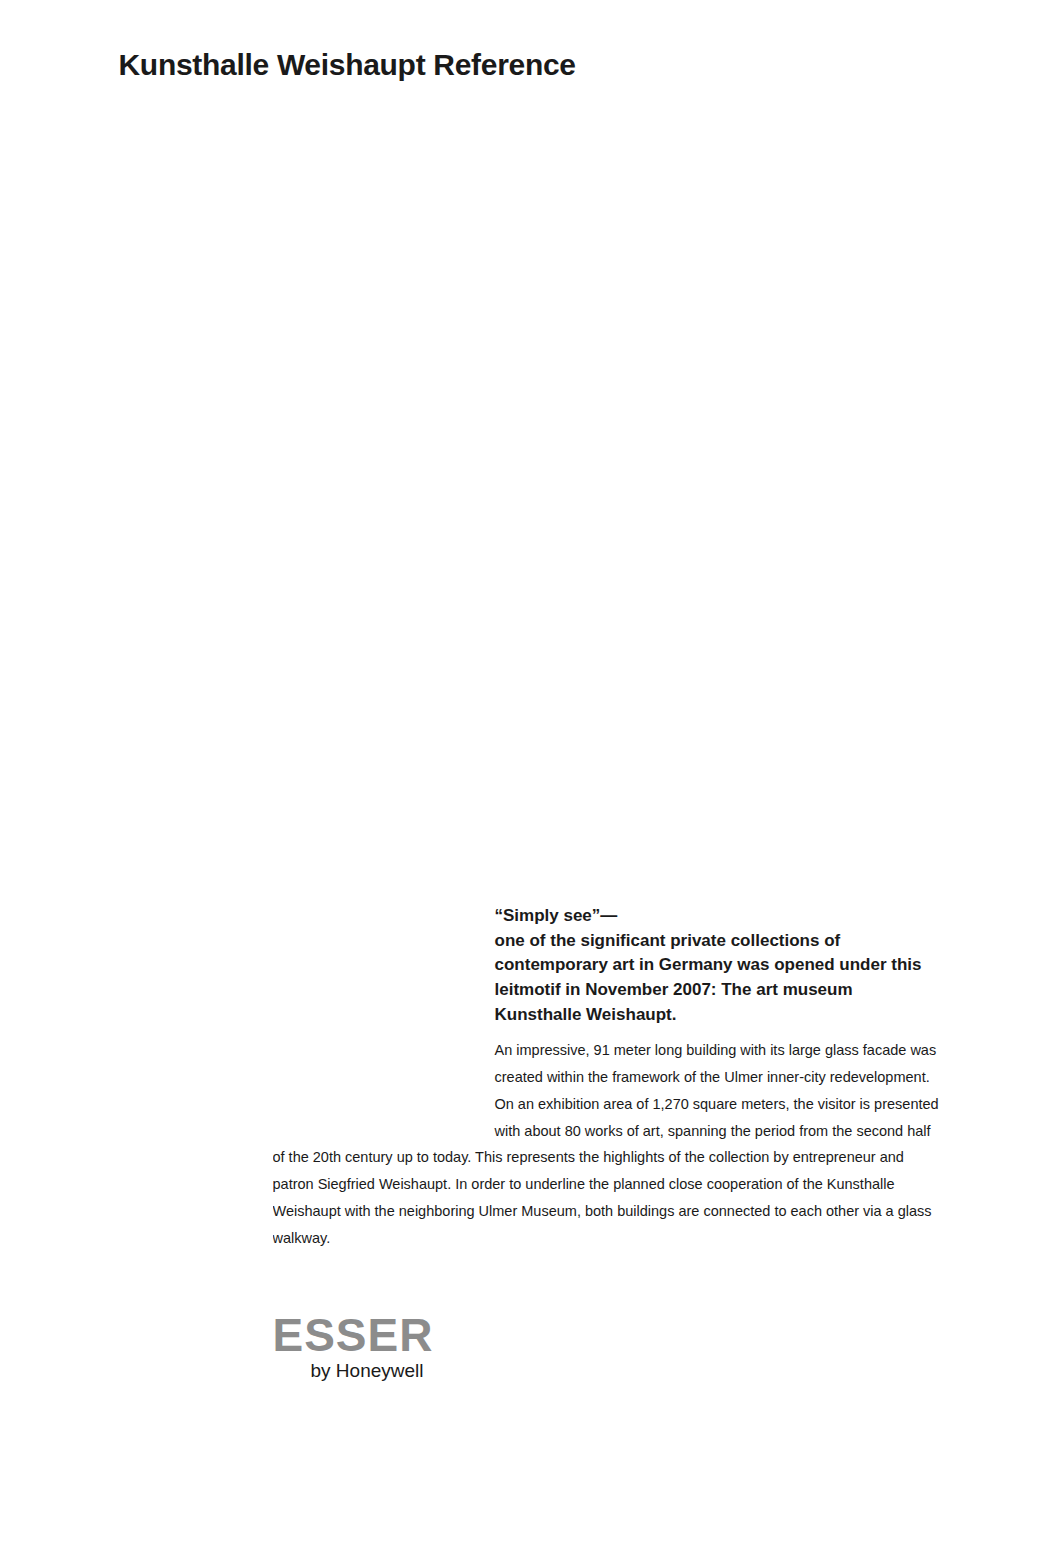Kunsthalle Weishaupt Reference
“Simply see”—
one of the significant private collections of contemporary art in Germany was opened under this leitmotif in November 2007: The art museum Kunsthalle Weishaupt.
An impressive, 91 meter long building with its large glass facade was created within the framework of the Ulmer inner-city redevelopment. On an exhibition area of 1,270 square meters, the visitor is presented with about 80 works of art, spanning the period from the second half of the 20th century up to today. This represents the highlights of the collection by entrepreneur and patron Siegfried Weishaupt. In order to underline the planned close cooperation of the Kunsthalle Weishaupt with the neighboring Ulmer Museum, both buildings are connected to each other via a glass walkway.
ESSER
by Honeywell